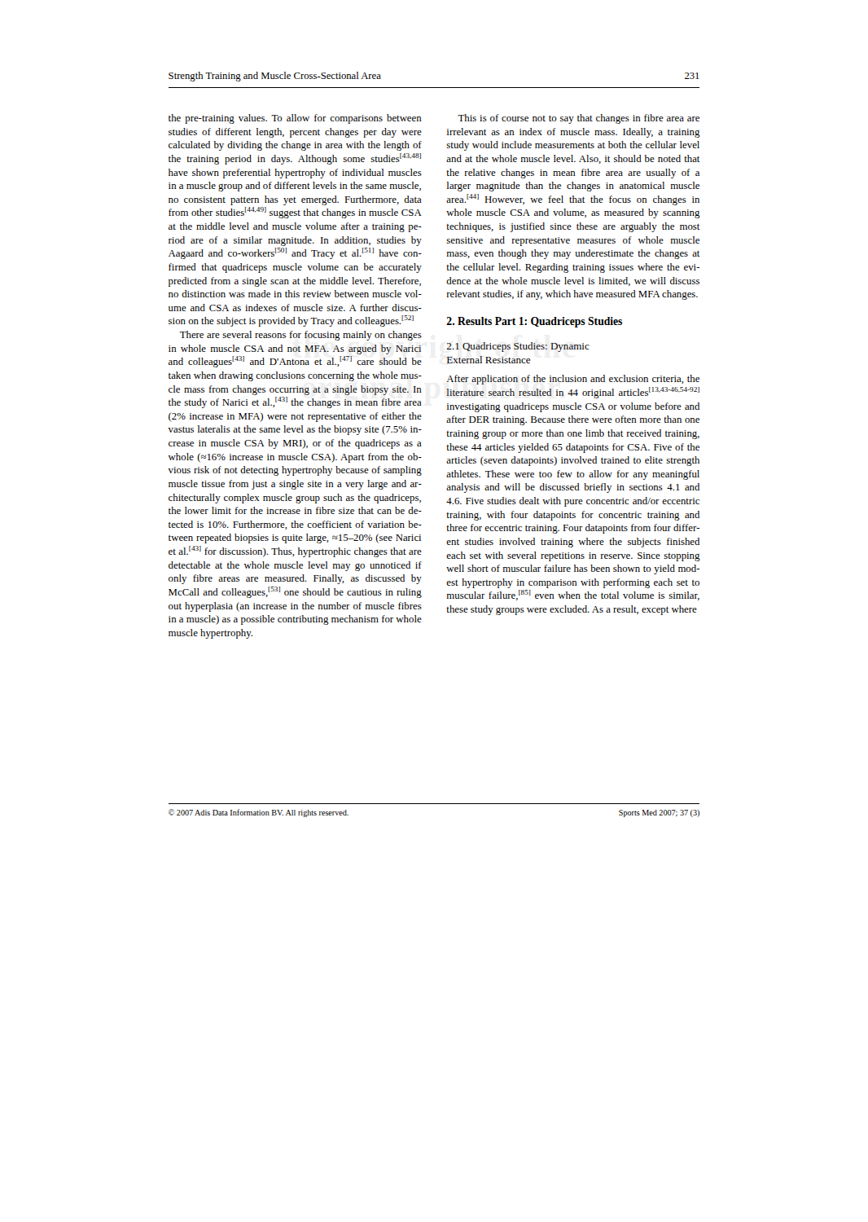Strength Training and Muscle Cross-Sectional Area
231
the copyright of the original publisher.
the pre-training values. To allow for comparisons between studies of different length, percent changes per day were calculated by dividing the change in area with the length of the training period in days. Although some studies[43,48] have shown preferential hypertrophy of individual muscles in a muscle group and of different levels in the same muscle, no consistent pattern has yet emerged. Furthermore, data from other studies[44,49] suggest that changes in muscle CSA at the middle level and muscle volume after a training period are of a similar magnitude. In addition, studies by Aagaard and co-workers[50] and Tracy et al.[51] have confirmed that quadriceps muscle volume can be accurately predicted from a single scan at the middle level. Therefore, no distinction was made in this review between muscle volume and CSA as indexes of muscle size. A further discussion on the subject is provided by Tracy and colleagues.[52]
There are several reasons for focusing mainly on changes in whole muscle CSA and not MFA. As argued by Narici and colleagues[43] and D'Antona et al.,[47] care should be taken when drawing conclusions concerning the whole muscle mass from changes occurring at a single biopsy site. In the study of Narici et al.,[43] the changes in mean fibre area (2% increase in MFA) were not representative of either the vastus lateralis at the same level as the biopsy site (7.5% increase in muscle CSA by MRI), or of the quadriceps as a whole (≈16% increase in muscle CSA). Apart from the obvious risk of not detecting hypertrophy because of sampling muscle tissue from just a single site in a very large and architecturally complex muscle group such as the quadriceps, the lower limit for the increase in fibre size that can be detected is 10%. Furthermore, the coefficient of variation between repeated biopsies is quite large, ≈15–20% (see Narici et al.[43] for discussion). Thus, hypertrophic changes that are detectable at the whole muscle level may go unnoticed if only fibre areas are measured. Finally, as discussed by McCall and colleagues,[53] one should be cautious in ruling out hyperplasia (an increase in the number of muscle fibres in a muscle) as a possible contributing mechanism for whole muscle hypertrophy.
This is of course not to say that changes in fibre area are irrelevant as an index of muscle mass. Ideally, a training study would include measurements at both the cellular level and at the whole muscle level. Also, it should be noted that the relative changes in mean fibre area are usually of a larger magnitude than the changes in anatomical muscle area.[44] However, we feel that the focus on changes in whole muscle CSA and volume, as measured by scanning techniques, is justified since these are arguably the most sensitive and representative measures of whole muscle mass, even though they may underestimate the changes at the cellular level. Regarding training issues where the evidence at the whole muscle level is limited, we will discuss relevant studies, if any, which have measured MFA changes.
2. Results Part 1: Quadriceps Studies
2.1 Quadriceps Studies: Dynamic
External Resistance
After application of the inclusion and exclusion criteria, the literature search resulted in 44 original articles[13,43-46,54-92] investigating quadriceps muscle CSA or volume before and after DER training. Because there were often more than one training group or more than one limb that received training, these 44 articles yielded 65 datapoints for CSA. Five of the articles (seven datapoints) involved trained to elite strength athletes. These were too few to allow for any meaningful analysis and will be discussed briefly in sections 4.1 and 4.6. Five studies dealt with pure concentric and/or eccentric training, with four datapoints for concentric training and three for eccentric training. Four datapoints from four different studies involved training where the subjects finished each set with several repetitions in reserve. Since stopping well short of muscular failure has been shown to yield modest hypertrophy in comparison with performing each set to muscular failure,[85] even when the total volume is similar, these study groups were excluded. As a result, except where
© 2007 Adis Data Information BV. All rights reserved.
Sports Med 2007; 37 (3)